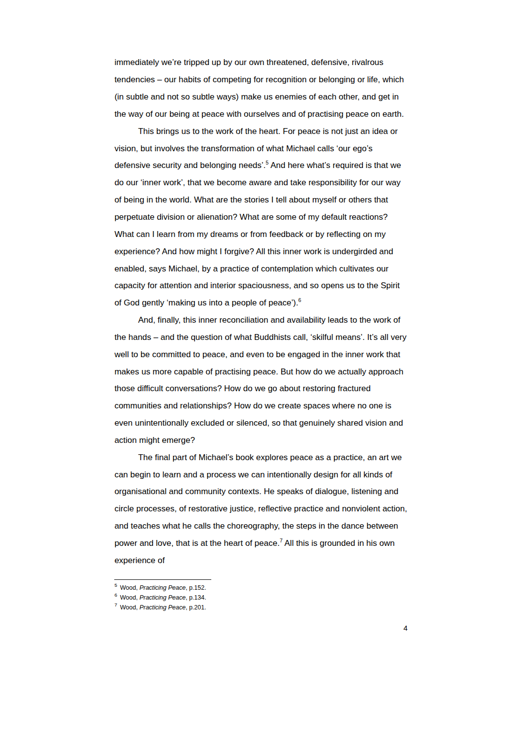immediately we’re tripped up by our own threatened, defensive, rivalrous tendencies – our habits of competing for recognition or belonging or life, which (in subtle and not so subtle ways) make us enemies of each other, and get in the way of our being at peace with ourselves and of practising peace on earth.
This brings us to the work of the heart. For peace is not just an idea or vision, but involves the transformation of what Michael calls ‘our ego’s defensive security and belonging needs’.5 And here what’s required is that we do our ‘inner work’, that we become aware and take responsibility for our way of being in the world. What are the stories I tell about myself or others that perpetuate division or alienation? What are some of my default reactions? What can I learn from my dreams or from feedback or by reflecting on my experience? And how might I forgive? All this inner work is undergirded and enabled, says Michael, by a practice of contemplation which cultivates our capacity for attention and interior spaciousness, and so opens us to the Spirit of God gently ‘making us into a people of peace’).6
And, finally, this inner reconciliation and availability leads to the work of the hands – and the question of what Buddhists call, ‘skilful means’. It’s all very well to be committed to peace, and even to be engaged in the inner work that makes us more capable of practising peace. But how do we actually approach those difficult conversations? How do we go about restoring fractured communities and relationships? How do we create spaces where no one is even unintentionally excluded or silenced, so that genuinely shared vision and action might emerge?
The final part of Michael’s book explores peace as a practice, an art we can begin to learn and a process we can intentionally design for all kinds of organisational and community contexts. He speaks of dialogue, listening and circle processes, of restorative justice, reflective practice and nonviolent action, and teaches what he calls the choreography, the steps in the dance between power and love, that is at the heart of peace.7 All this is grounded in his own experience of
5 Wood, Practicing Peace, p.152.
6 Wood, Practicing Peace, p.134.
7 Wood, Practicing Peace, p.201.
4